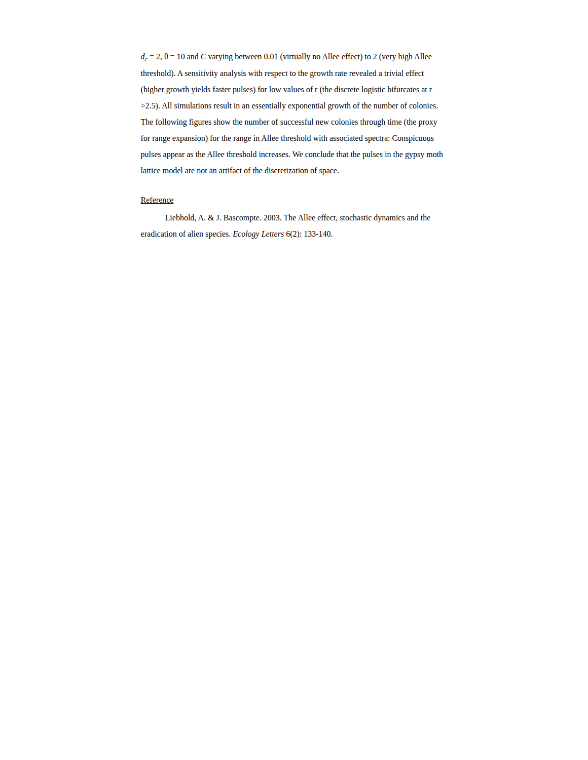dc = 2, θ = 10 and C varying between 0.01 (virtually no Allee effect) to 2 (very high Allee threshold). A sensitivity analysis with respect to the growth rate revealed a trivial effect (higher growth yields faster pulses) for low values of r (the discrete logistic bifurcates at r >2.5). All simulations result in an essentially exponential growth of the number of colonies. The following figures show the number of successful new colonies through time (the proxy for range expansion) for the range in Allee threshold with associated spectra: Conspicuous pulses appear as the Allee threshold increases. We conclude that the pulses in the gypsy moth lattice model are not an artifact of the discretization of space.
Reference
Liebhold, A. & J. Bascompte. 2003. The Allee effect, stochastic dynamics and the eradication of alien species. Ecology Letters 6(2): 133-140.